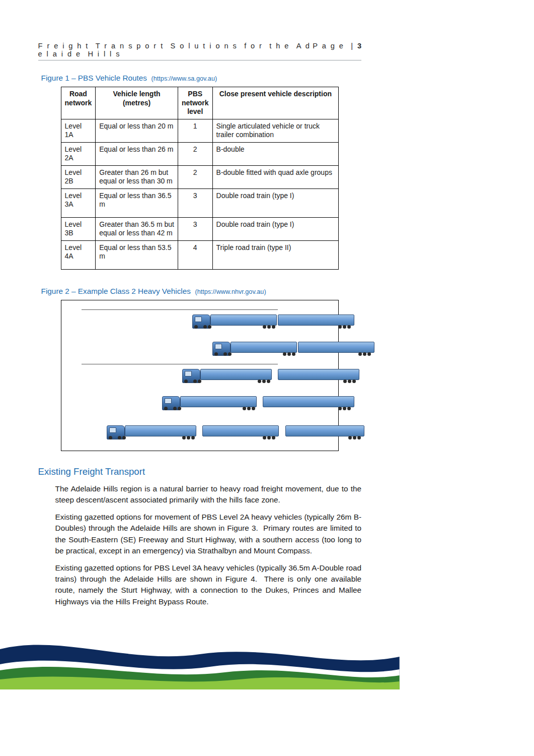F r e i g h t T r a n s p o r t S o l u t i o n s f o r t h e A d e l a i d e H i l l s
P a g e | 3
Figure 1 – PBS Vehicle Routes (https://www.sa.gov.au)
| Road network | Vehicle length (metres) | PBS network level | Close present vehicle description |
| --- | --- | --- | --- |
| Level 1A | Equal or less than 20 m | 1 | Single articulated vehicle or truck trailer combination |
| Level 2A | Equal or less than 26 m | 2 | B-double |
| Level 2B | Greater than 26 m but equal or less than 30 m | 2 | B-double fitted with quad axle groups |
| Level 3A | Equal or less than 36.5 m | 3 | Double road train (type I) |
| Level 3B | Greater than 36.5 m but equal or less than 42 m | 3 | Double road train (type I) |
| Level 4A | Equal or less than 53.5 m | 4 | Triple road train (type II) |
Figure 2 – Example Class 2 Heavy Vehicles (https://www.nhvr.gov.au)
B-double
A-double
A-triple
Existing Freight Transport
The Adelaide Hills region is a natural barrier to heavy road freight movement, due to the steep descent/ascent associated primarily with the hills face zone.
Existing gazetted options for movement of PBS Level 2A heavy vehicles (typically 26m B-Doubles) through the Adelaide Hills are shown in Figure 3. Primary routes are limited to the South-Eastern (SE) Freeway and Sturt Highway, with a southern access (too long to be practical, except in an emergency) via Strathalbyn and Mount Compass.
Existing gazetted options for PBS Level 3A heavy vehicles (typically 36.5m A-Double road trains) through the Adelaide Hills are shown in Figure 4. There is only one available route, namely the Sturt Highway, with a connection to the Dukes, Princes and Mallee Highways via the Hills Freight Bypass Route.